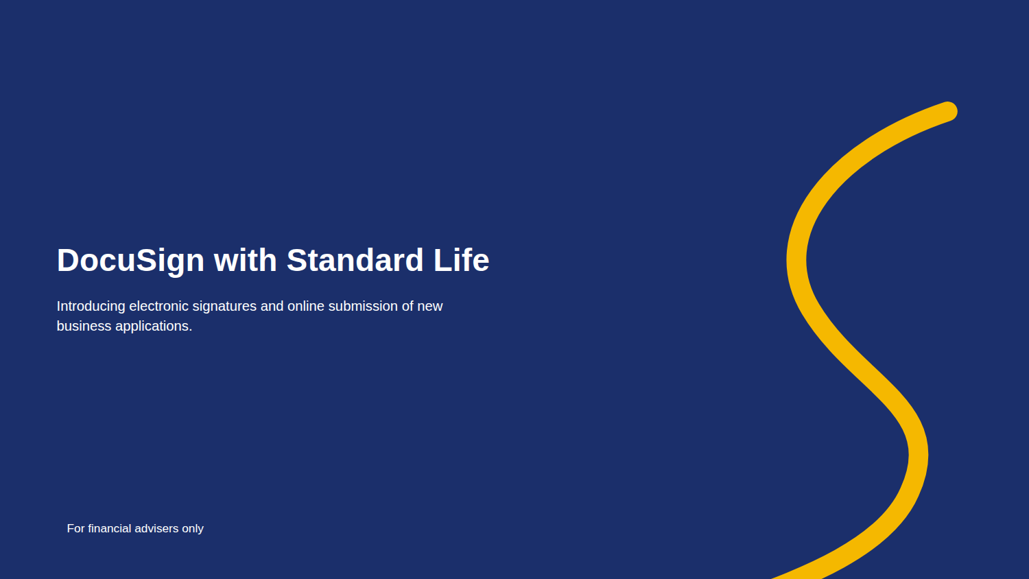DocuSign with Standard Life
Introducing electronic signatures and online submission of new business applications.
For financial advisers only